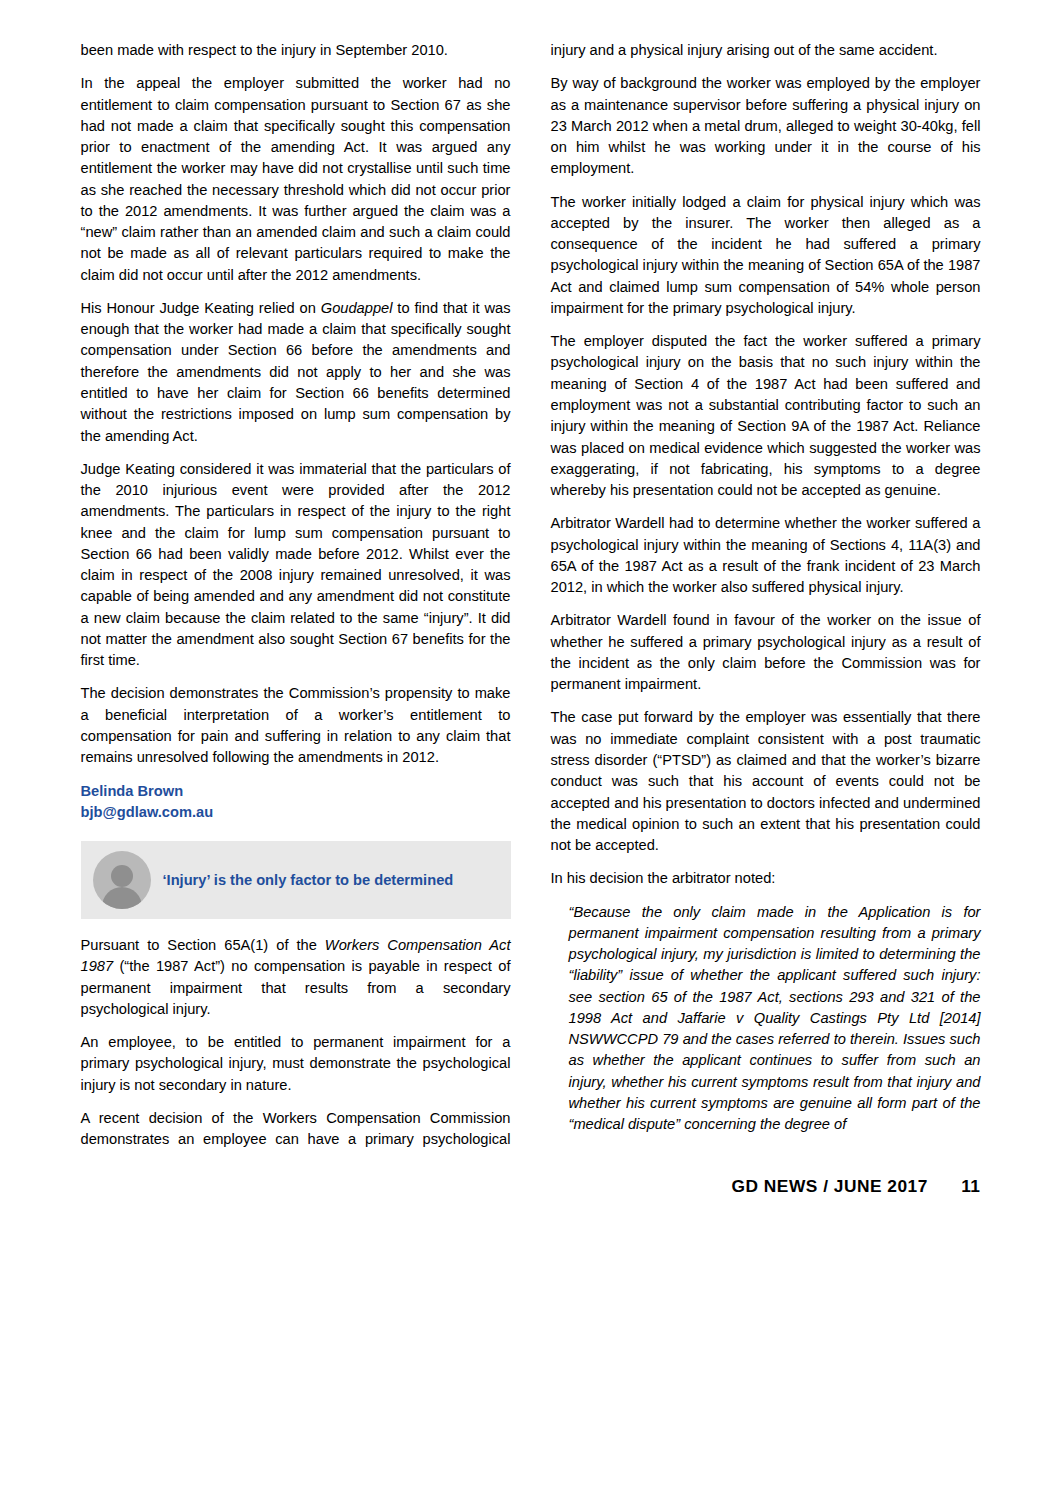been made with respect to the injury in September 2010.
In the appeal the employer submitted the worker had no entitlement to claim compensation pursuant to Section 67 as she had not made a claim that specifically sought this compensation prior to enactment of the amending Act. It was argued any entitlement the worker may have did not crystallise until such time as she reached the necessary threshold which did not occur prior to the 2012 amendments. It was further argued the claim was a “new” claim rather than an amended claim and such a claim could not be made as all of relevant particulars required to make the claim did not occur until after the 2012 amendments.
His Honour Judge Keating relied on Goudappel to find that it was enough that the worker had made a claim that specifically sought compensation under Section 66 before the amendments and therefore the amendments did not apply to her and she was entitled to have her claim for Section 66 benefits determined without the restrictions imposed on lump sum compensation by the amending Act.
Judge Keating considered it was immaterial that the particulars of the 2010 injurious event were provided after the 2012 amendments. The particulars in respect of the injury to the right knee and the claim for lump sum compensation pursuant to Section 66 had been validly made before 2012. Whilst ever the claim in respect of the 2008 injury remained unresolved, it was capable of being amended and any amendment did not constitute a new claim because the claim related to the same “injury”. It did not matter the amendment also sought Section 67 benefits for the first time.
The decision demonstrates the Commission’s propensity to make a beneficial interpretation of a worker’s entitlement to compensation for pain and suffering in relation to any claim that remains unresolved following the amendments in 2012.
Belinda Brown
bjb@gdlaw.com.au
‘Injury’ is the only factor to be determined
Pursuant to Section 65A(1) of the Workers Compensation Act 1987 (“the 1987 Act”) no compensation is payable in respect of permanent impairment that results from a secondary psychological injury.
An employee, to be entitled to permanent impairment for a primary psychological injury, must demonstrate the psychological injury is not secondary in nature.
A recent decision of the Workers Compensation Commission demonstrates an employee can have a primary psychological injury and a physical injury arising out of the same accident.
By way of background the worker was employed by the employer as a maintenance supervisor before suffering a physical injury on 23 March 2012 when a metal drum, alleged to weight 30-40kg, fell on him whilst he was working under it in the course of his employment.
The worker initially lodged a claim for physical injury which was accepted by the insurer. The worker then alleged as a consequence of the incident he had suffered a primary psychological injury within the meaning of Section 65A of the 1987 Act and claimed lump sum compensation of 54% whole person impairment for the primary psychological injury.
The employer disputed the fact the worker suffered a primary psychological injury on the basis that no such injury within the meaning of Section 4 of the 1987 Act had been suffered and employment was not a substantial contributing factor to such an injury within the meaning of Section 9A of the 1987 Act. Reliance was placed on medical evidence which suggested the worker was exaggerating, if not fabricating, his symptoms to a degree whereby his presentation could not be accepted as genuine.
Arbitrator Wardell had to determine whether the worker suffered a psychological injury within the meaning of Sections 4, 11A(3) and 65A of the 1987 Act as a result of the frank incident of 23 March 2012, in which the worker also suffered physical injury.
Arbitrator Wardell found in favour of the worker on the issue of whether he suffered a primary psychological injury as a result of the incident as the only claim before the Commission was for permanent impairment.
The case put forward by the employer was essentially that there was no immediate complaint consistent with a post traumatic stress disorder (“PTSD”) as claimed and that the worker’s bizarre conduct was such that his account of events could not be accepted and his presentation to doctors infected and undermined the medical opinion to such an extent that his presentation could not be accepted.
In his decision the arbitrator noted:
“Because the only claim made in the Application is for permanent impairment compensation resulting from a primary psychological injury, my jurisdiction is limited to determining the “liability” issue of whether the applicant suffered such injury: see section 65 of the 1987 Act, sections 293 and 321 of the 1998 Act and Jaffarie v Quality Castings Pty Ltd [2014] NSWWCCPD 79 and the cases referred to therein. Issues such as whether the applicant continues to suffer from such an injury, whether his current symptoms result from that injury and whether his current symptoms are genuine all form part of the “medical dispute” concerning the degree of
GD NEWS / JUNE 2017 11